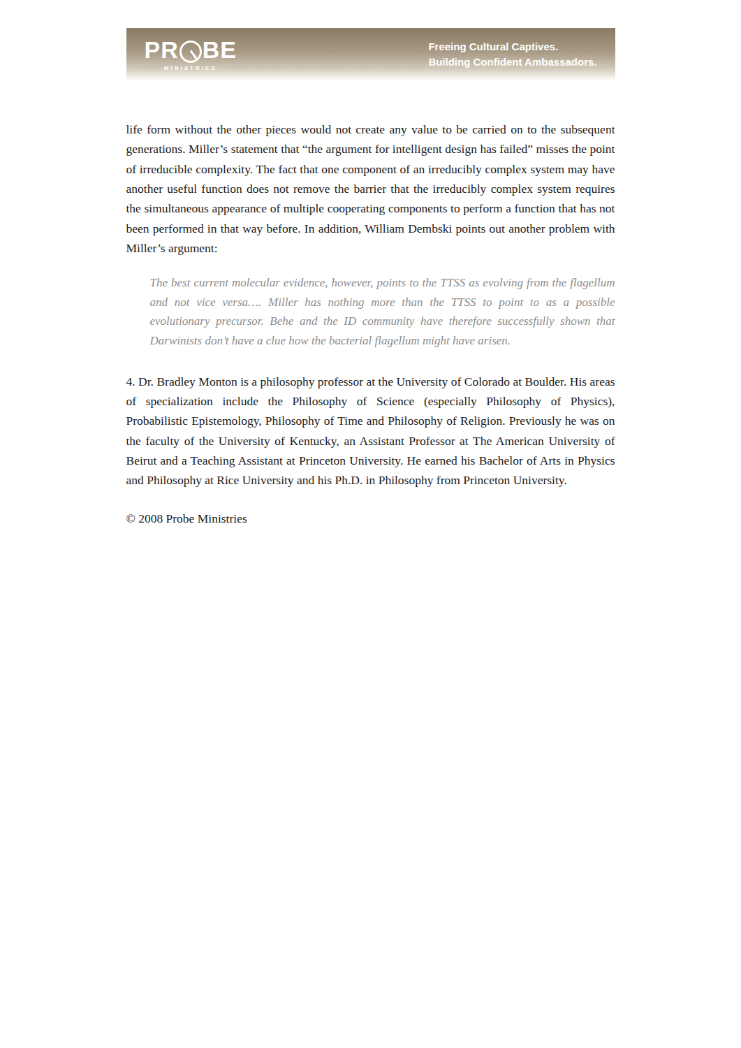PR BE MINISTRIES
Freeing Cultural Captives.
Building Confident Ambassadors.
life form without the other pieces would not create any value to be carried on to the subsequent generations. Miller’s statement that “the argument for intelligent design has failed” misses the point of irreducible complexity. The fact that one component of an irreducibly complex system may have another useful function does not remove the barrier that the irreducibly complex system requires the simultaneous appearance of multiple cooperating components to perform a function that has not been performed in that way before. In addition, William Dembski points out another problem with Miller’s argument:
The best current molecular evidence, however, points to the TTSS as evolving from the flagellum and not vice versa…. Miller has nothing more than the TTSS to point to as a possible evolutionary precursor. Behe and the ID community have therefore successfully shown that Darwinists don’t have a clue how the bacterial flagellum might have arisen.
4. Dr. Bradley Monton is a philosophy professor at the University of Colorado at Boulder. His areas of specialization include the Philosophy of Science (especially Philosophy of Physics), Probabilistic Epistemology, Philosophy of Time and Philosophy of Religion. Previously he was on the faculty of the University of Kentucky, an Assistant Professor at The American University of Beirut and a Teaching Assistant at Princeton University. He earned his Bachelor of Arts in Physics and Philosophy at Rice University and his Ph.D. in Philosophy from Princeton University.
© 2008 Probe Ministries